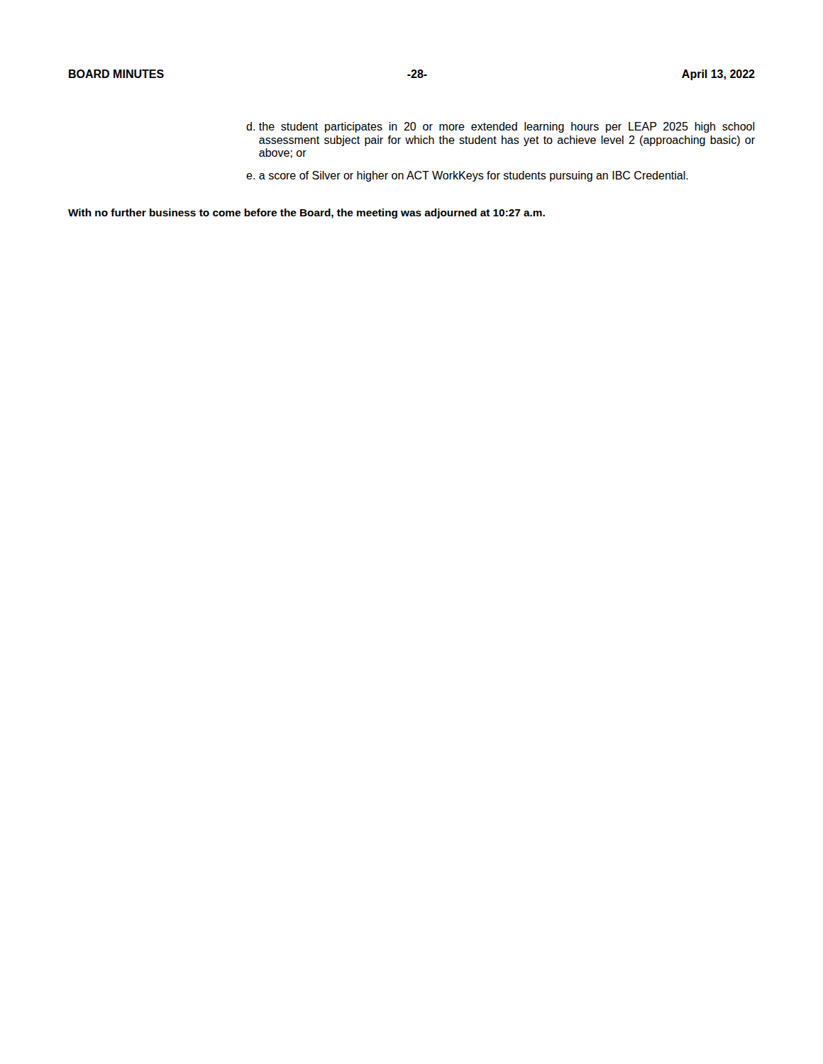BOARD MINUTES -28- April 13, 2022
the student participates in 20 or more extended learning hours per LEAP 2025 high school assessment subject pair for which the student has yet to achieve level 2 (approaching basic) or above; or
a score of Silver or higher on ACT WorkKeys for students pursuing an IBC Credential.
With no further business to come before the Board, the meeting was adjourned at 10:27 a.m.